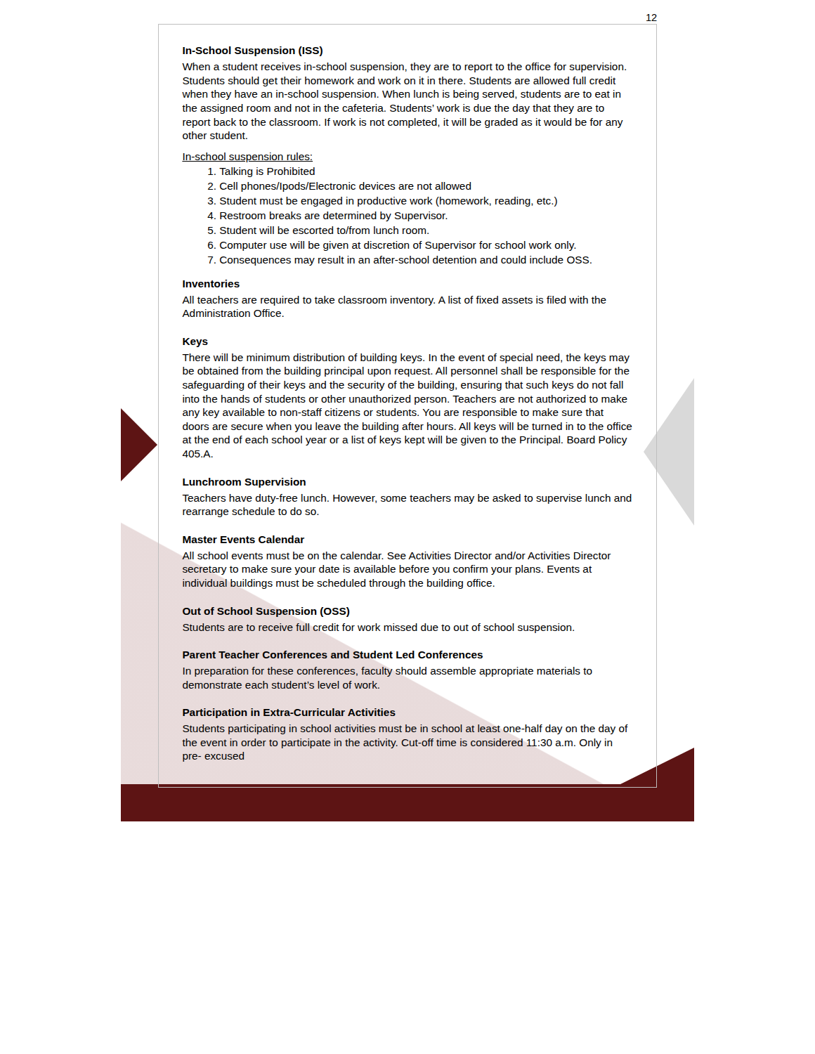12
In-School Suspension (ISS)
When a student receives in-school suspension, they are to report to the office for supervision. Students should get their homework and work on it in there. Students are allowed full credit when they have an in-school suspension. When lunch is being served, students are to eat in the assigned room and not in the cafeteria. Students’ work is due the day that they are to report back to the classroom. If work is not completed, it will be graded as it would be for any other student.
In-school suspension rules:
Talking is Prohibited
Cell phones/Ipods/Electronic devices are not allowed
Student must be engaged in productive work (homework, reading, etc.)
Restroom breaks are determined by Supervisor.
Student will be escorted to/from lunch room.
Computer use will be given at discretion of Supervisor for school work only.
Consequences may result in an after-school detention and could include OSS.
Inventories
All teachers are required to take classroom inventory. A list of fixed assets is filed with the Administration Office.
Keys
There will be minimum distribution of building keys. In the event of special need, the keys may be obtained from the building principal upon request. All personnel shall be responsible for the safeguarding of their keys and the security of the building, ensuring that such keys do not fall into the hands of students or other unauthorized person. Teachers are not authorized to make any key available to non-staff citizens or students. You are responsible to make sure that doors are secure when you leave the building after hours. All keys will be turned in to the office at the end of each school year or a list of keys kept will be given to the Principal. Board Policy 405.A.
Lunchroom Supervision
Teachers have duty-free lunch. However, some teachers may be asked to supervise lunch and rearrange schedule to do so.
Master Events Calendar
All school events must be on the calendar. See Activities Director and/or Activities Director secretary to make sure your date is available before you confirm your plans. Events at individual buildings must be scheduled through the building office.
Out of School Suspension (OSS)
Students are to receive full credit for work missed due to out of school suspension.
Parent Teacher Conferences and Student Led Conferences
In preparation for these conferences, faculty should assemble appropriate materials to demonstrate each student’s level of work.
Participation in Extra-Curricular Activities
Students participating in school activities must be in school at least one-half day on the day of the event in order to participate in the activity. Cut-off time is considered 11:30 a.m. Only in pre- excused